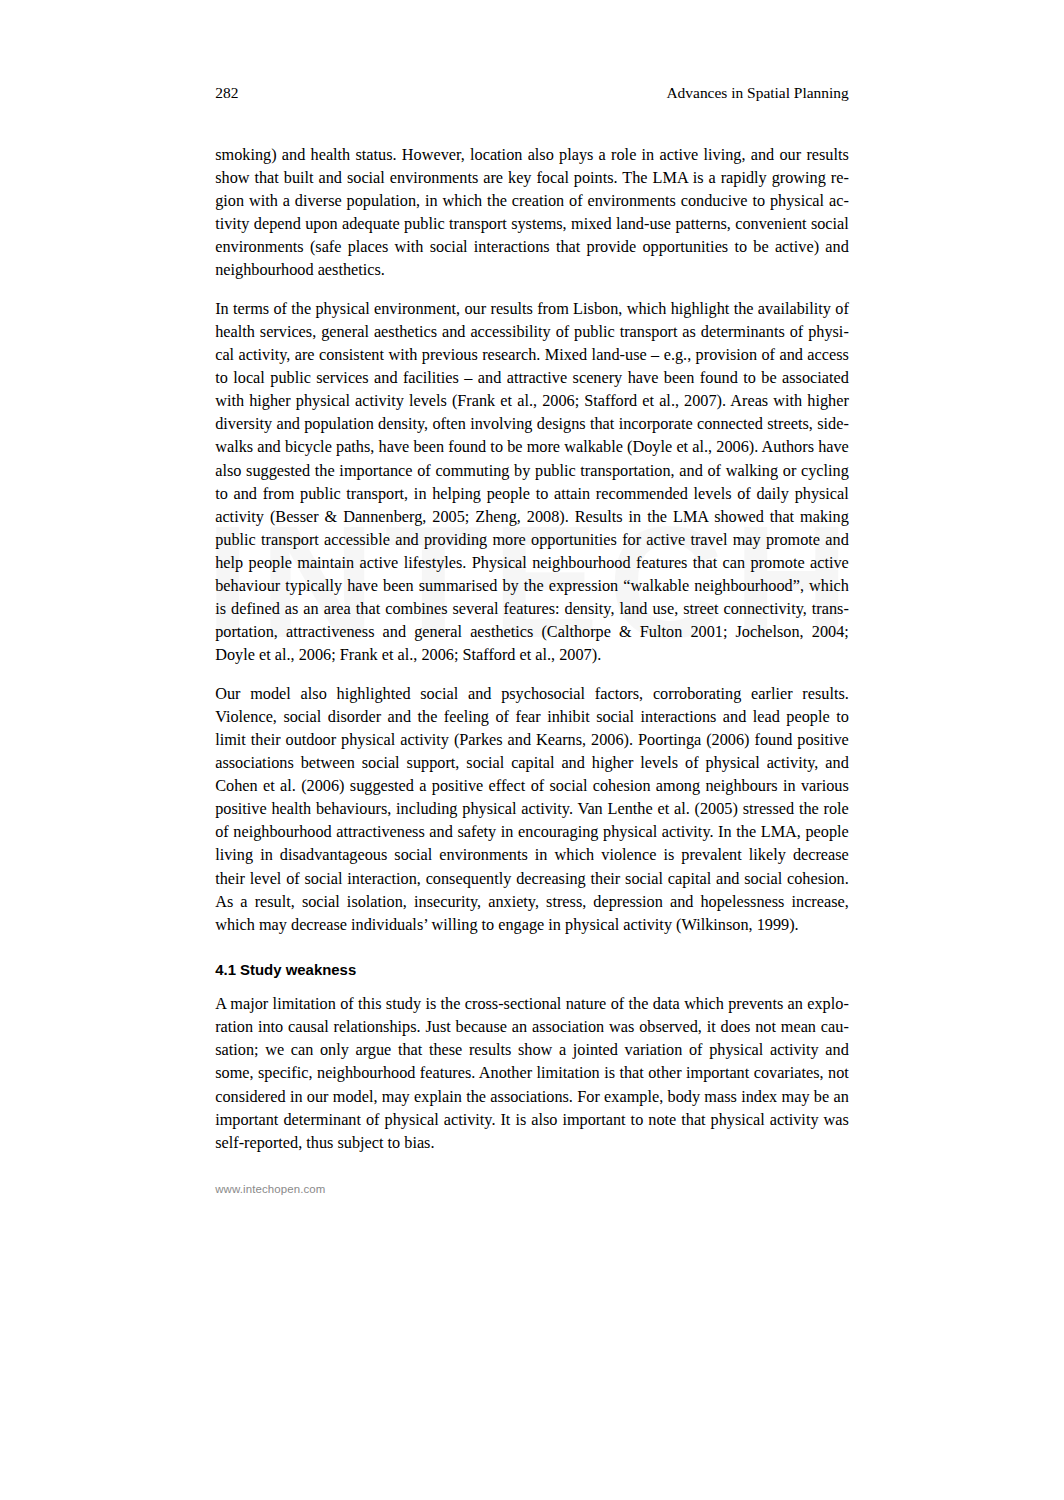INTECH
282 Advances in Spatial Planning
smoking) and health status. However, location also plays a role in active living, and our results show that built and social environments are key focal points. The LMA is a rapidly growing region with a diverse population, in which the creation of environments conducive to physical activity depend upon adequate public transport systems, mixed land-use patterns, convenient social environments (safe places with social interactions that provide opportunities to be active) and neighbourhood aesthetics.
In terms of the physical environment, our results from Lisbon, which highlight the availability of health services, general aesthetics and accessibility of public transport as determinants of physical activity, are consistent with previous research. Mixed land-use – e.g., provision of and access to local public services and facilities – and attractive scenery have been found to be associated with higher physical activity levels (Frank et al., 2006; Stafford et al., 2007). Areas with higher diversity and population density, often involving designs that incorporate connected streets, sidewalks and bicycle paths, have been found to be more walkable (Doyle et al., 2006). Authors have also suggested the importance of commuting by public transportation, and of walking or cycling to and from public transport, in helping people to attain recommended levels of daily physical activity (Besser & Dannenberg, 2005; Zheng, 2008). Results in the LMA showed that making public transport accessible and providing more opportunities for active travel may promote and help people maintain active lifestyles. Physical neighbourhood features that can promote active behaviour typically have been summarised by the expression “walkable neighbourhood”, which is defined as an area that combines several features: density, land use, street connectivity, transportation, attractiveness and general aesthetics (Calthorpe & Fulton 2001; Jochelson, 2004; Doyle et al., 2006; Frank et al., 2006; Stafford et al., 2007).
Our model also highlighted social and psychosocial factors, corroborating earlier results. Violence, social disorder and the feeling of fear inhibit social interactions and lead people to limit their outdoor physical activity (Parkes and Kearns, 2006). Poortinga (2006) found positive associations between social support, social capital and higher levels of physical activity, and Cohen et al. (2006) suggested a positive effect of social cohesion among neighbours in various positive health behaviours, including physical activity. Van Lenthe et al. (2005) stressed the role of neighbourhood attractiveness and safety in encouraging physical activity. In the LMA, people living in disadvantageous social environments in which violence is prevalent likely decrease their level of social interaction, consequently decreasing their social capital and social cohesion. As a result, social isolation, insecurity, anxiety, stress, depression and hopelessness increase, which may decrease individuals’ willing to engage in physical activity (Wilkinson, 1999).
4.1 Study weakness
A major limitation of this study is the cross-sectional nature of the data which prevents an exploration into causal relationships. Just because an association was observed, it does not mean causation; we can only argue that these results show a jointed variation of physical activity and some, specific, neighbourhood features. Another limitation is that other important covariates, not considered in our model, may explain the associations. For example, body mass index may be an important determinant of physical activity. It is also important to note that physical activity was self-reported, thus subject to bias.
www.intechopen.com